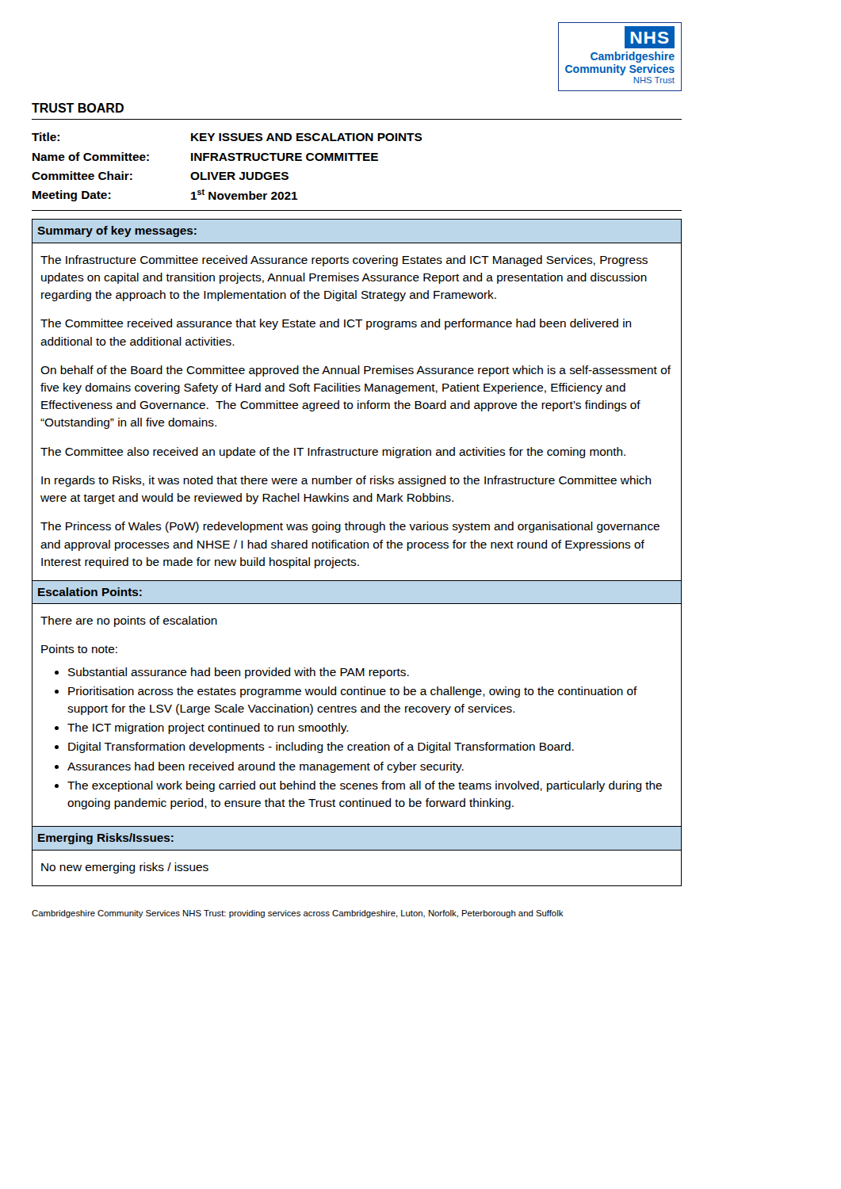NHS Cambridgeshire Community Services NHS Trust
TRUST BOARD
| Title: | KEY ISSUES AND ESCALATION POINTS |
| Name of Committee: | INFRASTRUCTURE COMMITTEE |
| Committee Chair: | OLIVER JUDGES |
| Meeting Date: | 1 st November 2021 |
Summary of key messages:
The Infrastructure Committee received Assurance reports covering Estates and ICT Managed Services, Progress updates on capital and transition projects, Annual Premises Assurance Report and a presentation and discussion regarding the approach to the Implementation of the Digital Strategy and Framework.
The Committee received assurance that key Estate and ICT programs and performance had been delivered in additional to the additional activities.
On behalf of the Board the Committee approved the Annual Premises Assurance report which is a self-assessment of five key domains covering Safety of Hard and Soft Facilities Management, Patient Experience, Efficiency and Effectiveness and Governance. The Committee agreed to inform the Board and approve the report’s findings of “Outstanding” in all five domains.
The Committee also received an update of the IT Infrastructure migration and activities for the coming month.
In regards to Risks, it was noted that there were a number of risks assigned to the Infrastructure Committee which were at target and would be reviewed by Rachel Hawkins and Mark Robbins.
The Princess of Wales (PoW) redevelopment was going through the various system and organisational governance and approval processes and NHSE / I had shared notification of the process for the next round of Expressions of Interest required to be made for new build hospital projects.
Escalation Points:
There are no points of escalation
Points to note:
Substantial assurance had been provided with the PAM reports.
Prioritisation across the estates programme would continue to be a challenge, owing to the continuation of support for the LSV (Large Scale Vaccination) centres and the recovery of services.
The ICT migration project continued to run smoothly.
Digital Transformation developments - including the creation of a Digital Transformation Board.
Assurances had been received around the management of cyber security.
The exceptional work being carried out behind the scenes from all of the teams involved, particularly during the ongoing pandemic period, to ensure that the Trust continued to be forward thinking.
Emerging Risks/Issues:
No new emerging risks / issues
Cambridgeshire Community Services NHS Trust: providing services across Cambridgeshire, Luton, Norfolk, Peterborough and Suffolk